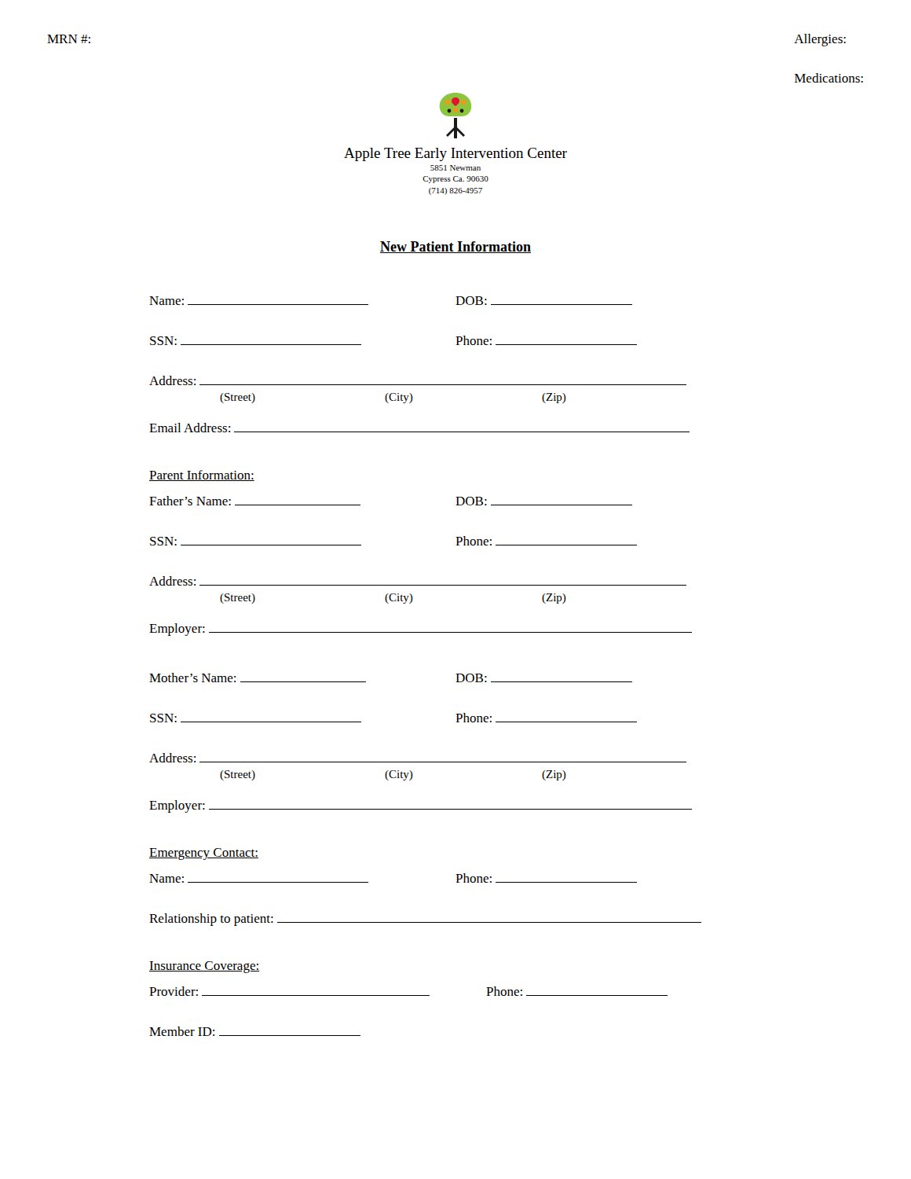MRN #:
Allergies:
Medications:
Apple Tree Early Intervention Center
5851 Newman
Cypress Ca. 90630
(714) 826-4957
New Patient Information
Name:
DOB:
SSN:
Phone:
Address:
(Street) (City) (Zip)
Email Address:
Parent Information:
Father’s Name:
DOB:
SSN:
Phone:
Address:
(Street) (City) (Zip)
Employer:
Mother’s Name:
DOB:
SSN:
Phone:
Address:
(Street) (City) (Zip)
Employer:
Emergency Contact:
Name:
Phone:
Relationship to patient:
Insurance Coverage:
Provider:
Phone:
Member ID: